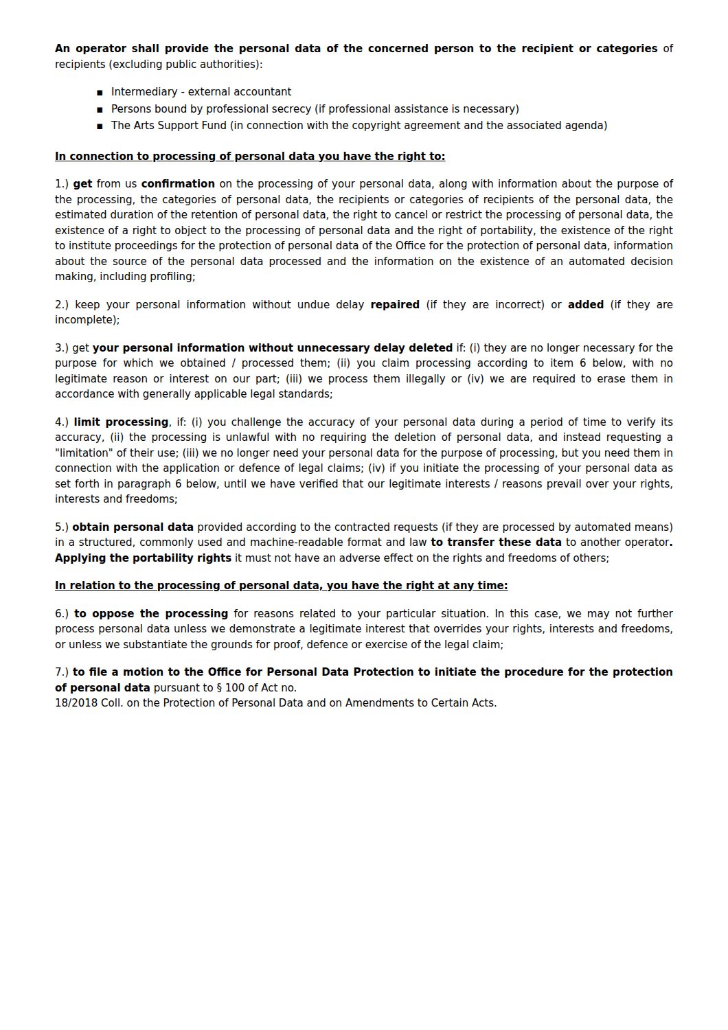An operator shall provide the personal data of the concerned person to the recipient or categories of recipients (excluding public authorities):
Intermediary - external accountant
Persons bound by professional secrecy (if professional assistance is necessary)
The Arts Support Fund (in connection with the copyright agreement and the associated agenda)
In connection to processing of personal data you have the right to:
1.) get from us confirmation on the processing of your personal data, along with information about the purpose of the processing, the categories of personal data, the recipients or categories of recipients of the personal data, the estimated duration of the retention of personal data, the right to cancel or restrict the processing of personal data, the existence of a right to object to the processing of personal data and the right of portability, the existence of the right to institute proceedings for the protection of personal data of the Office for the protection of personal data, information about the source of the personal data processed and the information on the existence of an automated decision making, including profiling;
2.) keep your personal information without undue delay repaired (if they are incorrect) or added (if they are incomplete);
3.) get your personal information without unnecessary delay deleted if: (i) they are no longer necessary for the purpose for which we obtained / processed them; (ii) you claim processing according to item 6 below, with no legitimate reason or interest on our part; (iii) we process them illegally or (iv) we are required to erase them in accordance with generally applicable legal standards;
4.) limit processing, if: (i) you challenge the accuracy of your personal data during a period of time to verify its accuracy, (ii) the processing is unlawful with no requiring the deletion of personal data, and instead requesting a "limitation" of their use; (iii) we no longer need your personal data for the purpose of processing, but you need them in connection with the application or defence of legal claims; (iv) if you initiate the processing of your personal data as set forth in paragraph 6 below, until we have verified that our legitimate interests / reasons prevail over your rights, interests and freedoms;
5.) obtain personal data provided according to the contracted requests (if they are processed by automated means) in a structured, commonly used and machine-readable format and law to transfer these data to another operator. Applying the portability rights it must not have an adverse effect on the rights and freedoms of others;
In relation to the processing of personal data, you have the right at any time:
6.) to oppose the processing for reasons related to your particular situation. In this case, we may not further process personal data unless we demonstrate a legitimate interest that overrides your rights, interests and freedoms, or unless we substantiate the grounds for proof, defence or exercise of the legal claim;
7.) to file a motion to the Office for Personal Data Protection to initiate the procedure for the protection of personal data pursuant to § 100 of Act no.
18/2018 Coll. on the Protection of Personal Data and on Amendments to Certain Acts.